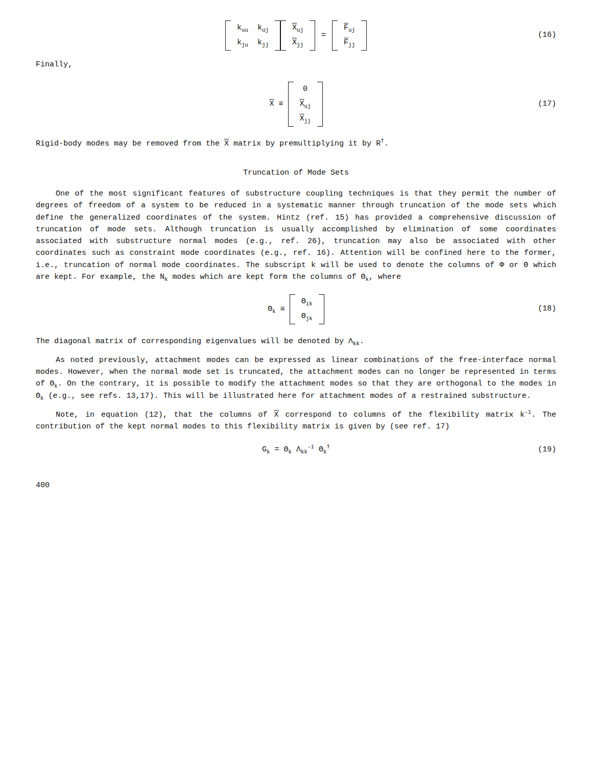| k uu | k uj |
| k ju | k jj |
| X uj |
| X jj |
=
| F uj |
| F jj |
(16)
Finally,
X ≡
| 0 |
| X uj |
| X jj |
(17)
Rigid-body modes may be removed from the X matrix by premultiplying it by RT.
Truncation of Mode Sets
One of the most significant features of substructure coupling techniques is that they permit the number of degrees of freedom of a system to be reduced in a systematic manner through truncation of the mode sets which define the generalized coordinates of the system. Hintz (ref. 15) has provided a comprehensive discussion of truncation of mode sets. Although truncation is usually accomplished by elimination of some coordinates associated with substructure normal modes (e.g., ref. 26), truncation may also be associated with other coordinates such as constraint mode coordinates (e.g., ref. 16). Attention will be confined here to the former, i.e., truncation of normal mode coordinates. The subscript k will be used to denote the columns of Φ or Θ which are kept. For example, the Nk modes which are kept form the columns of Θk, where
Θk ≡
| Θ ik |
| Θ jk |
(18)
The diagonal matrix of corresponding eigenvalues will be denoted by Λkk.
As noted previously, attachment modes can be expressed as linear combinations of the free-interface normal modes. However, when the normal mode set is truncated, the attachment modes can no longer be represented in terms of Θk. On the contrary, it is possible to modify the attachment modes so that they are orthogonal to the modes in Θk (e.g., see refs. 13,17). This will be illustrated here for attachment modes of a restrained substructure.
Note, in equation (12), that the columns of X correspond to columns of the flexibility matrix k-1. The contribution of the kept normal modes to this flexibility matrix is given by (see ref. 17)
Gk = Θk Λkk-1 ΘkT (19)
400